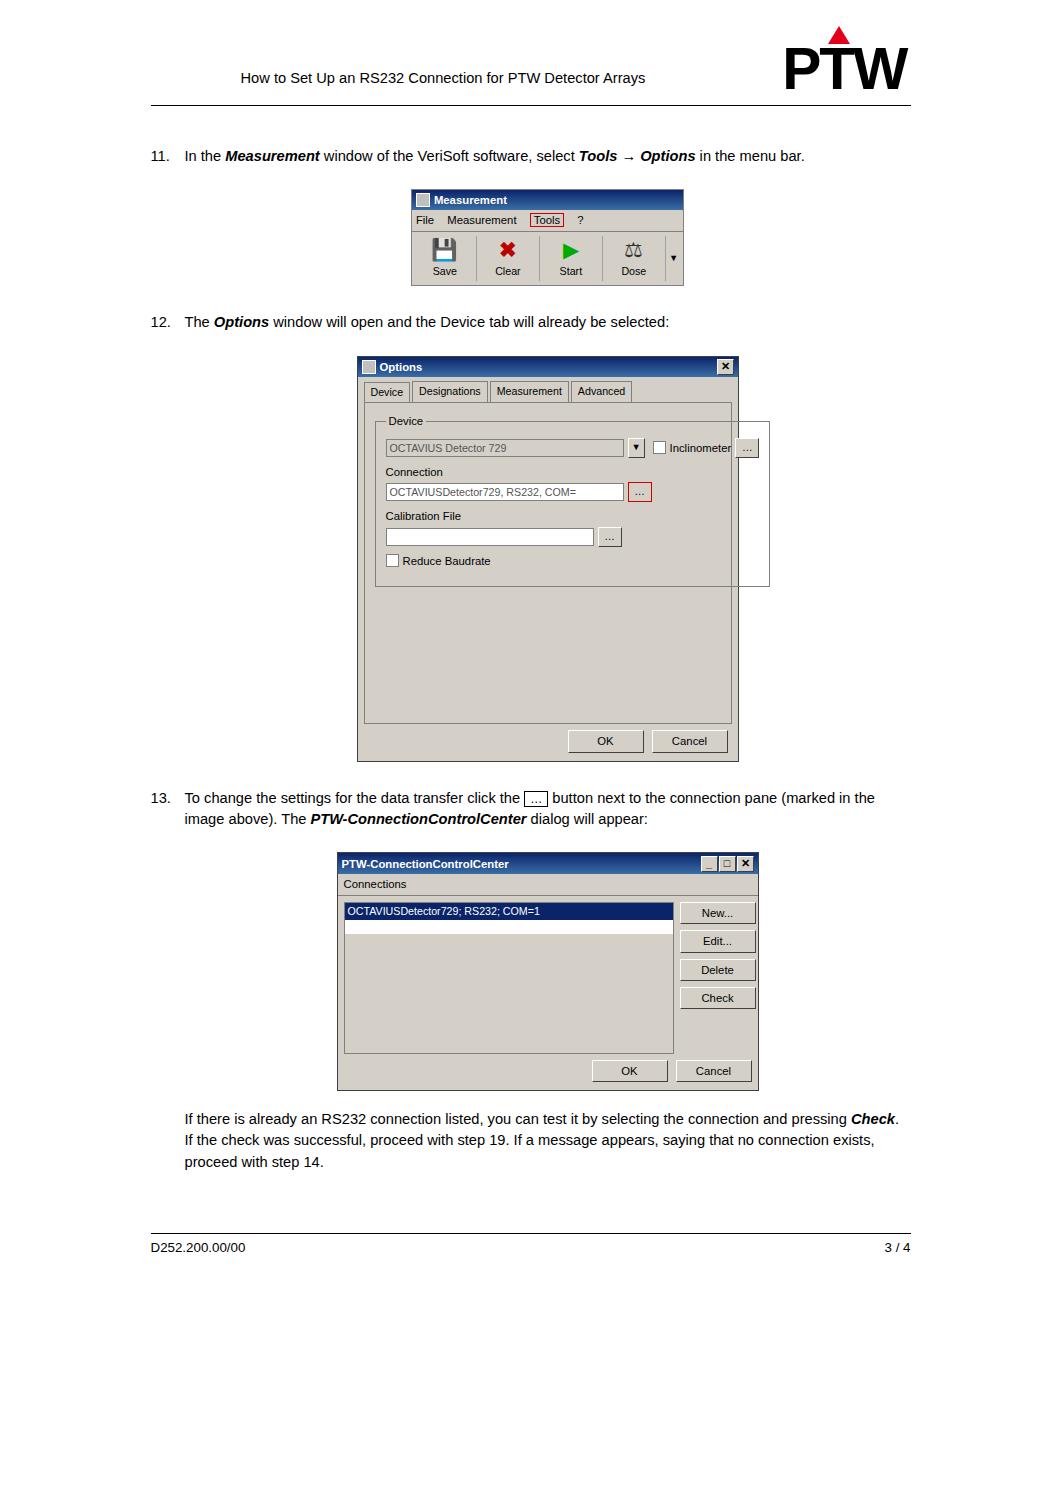How to Set Up an RS232 Connection for PTW Detector Arrays
PTW
In the Measurement window of the VeriSoft software, select Tools → Options in the menu bar.
Measurement
File Measurement Tools ?
💾
Save
✖
Clear
▶
Start
⚖
Dose
▼
The Options window will open and the Device tab will already be selected:
Options ✕
Device
Designations
Measurement
Advanced
Device
OCTAVIUS Detector 729
▼
Inclinometer
…
Connection
OCTAVIUSDetector729, RS232, COM=
…
Calibration File
…
Reduce Baudrate
OK
Cancel
To change the settings for the data transfer click the … button next to the connection pane (marked in the image above). The PTW-ConnectionControlCenter dialog will appear:
PTW-ConnectionControlCenter _□✕
Connections
OCTAVIUSDetector729; RS232; COM=1
New...
Edit...
Delete
Check
OK
Cancel
If there is already an RS232 connection listed, you can test it by selecting the connection and pressing Check. If the check was successful, proceed with step 19. If a message appears, saying that no connection exists, proceed with step 14.
D252.200.00/00
3 / 4